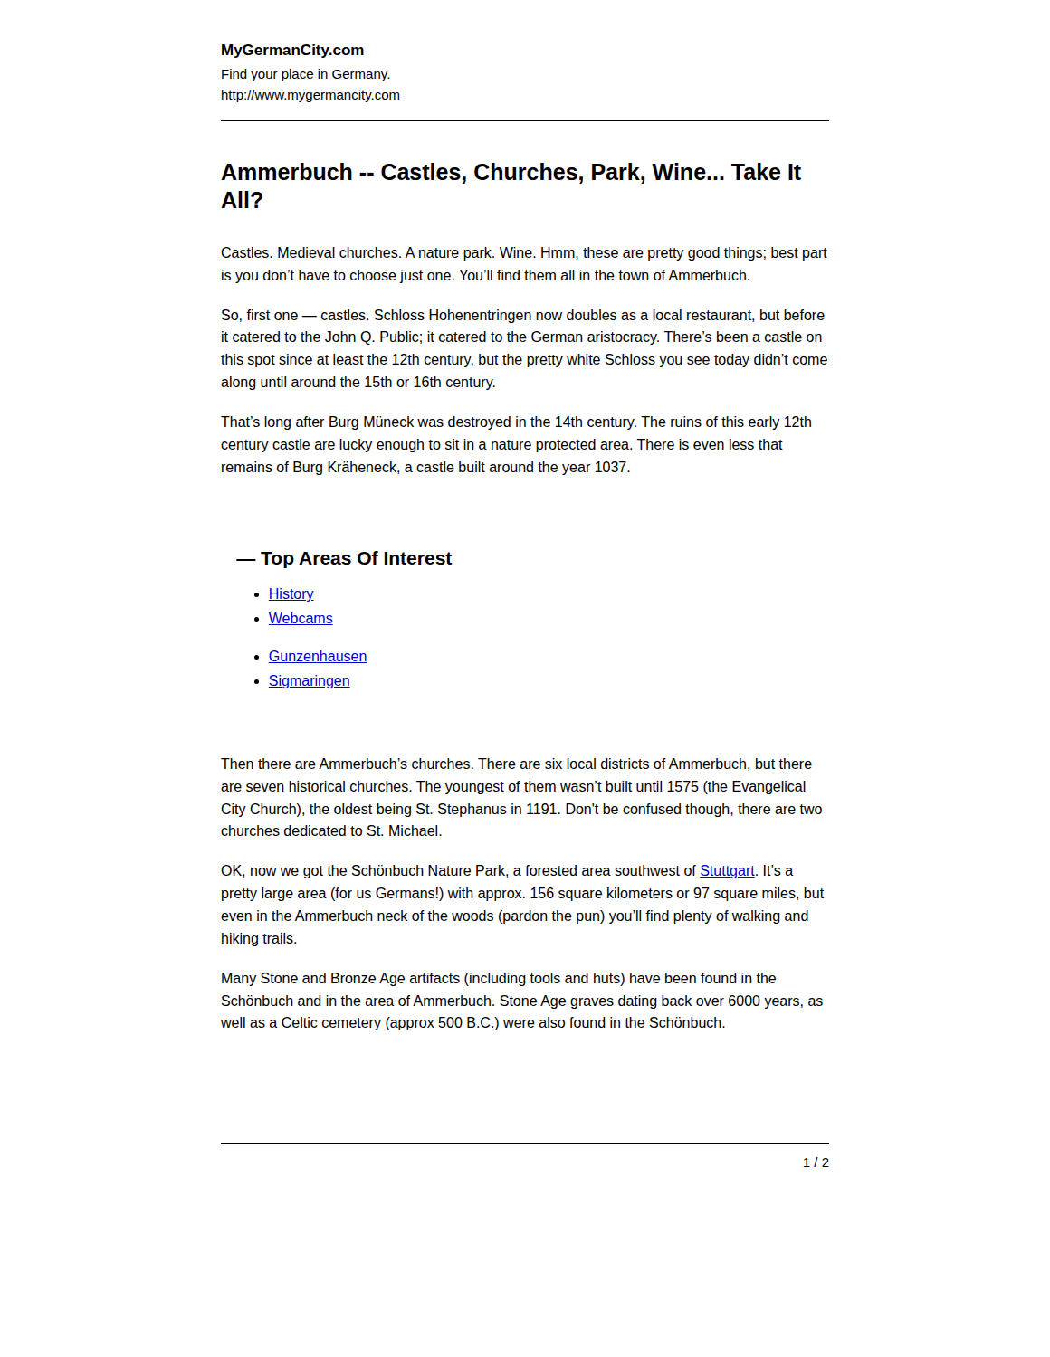MyGermanCity.com
Find your place in Germany.
http://www.mygermancity.com
Ammerbuch -- Castles, Churches, Park, Wine... Take It All?
Castles. Medieval churches. A nature park. Wine. Hmm, these are pretty good things; best part is you don’t have to choose just one. You’ll find them all in the town of Ammerbuch.
So, first one — castles. Schloss Hohenentringen now doubles as a local restaurant, but before it catered to the John Q. Public; it catered to the German aristocracy. There’s been a castle on this spot since at least the 12th century, but the pretty white Schloss you see today didn’t come along until around the 15th or 16th century.
That’s long after Burg Müneck was destroyed in the 14th century. The ruins of this early 12th century castle are lucky enough to sit in a nature protected area. There is even less that remains of Burg Kräheneck, a castle built around the year 1037.
— Top Areas Of Interest
History
Webcams
Gunzenhausen
Sigmaringen
Then there are Ammerbuch’s churches. There are six local districts of Ammerbuch, but there are seven historical churches. The youngest of them wasn’t built until 1575 (the Evangelical City Church), the oldest being St. Stephanus in 1191. Don't be confused though, there are two churches dedicated to St. Michael.
OK, now we got the Schönbuch Nature Park, a forested area southwest of Stuttgart. It’s a pretty large area (for us Germans!) with approx. 156 square kilometers or 97 square miles, but even in the Ammerbuch neck of the woods (pardon the pun) you’ll find plenty of walking and hiking trails.
Many Stone and Bronze Age artifacts (including tools and huts) have been found in the Schönbuch and in the area of Ammerbuch. Stone Age graves dating back over 6000 years, as well as a Celtic cemetery (approx 500 B.C.) were also found in the Schönbuch.
1 / 2